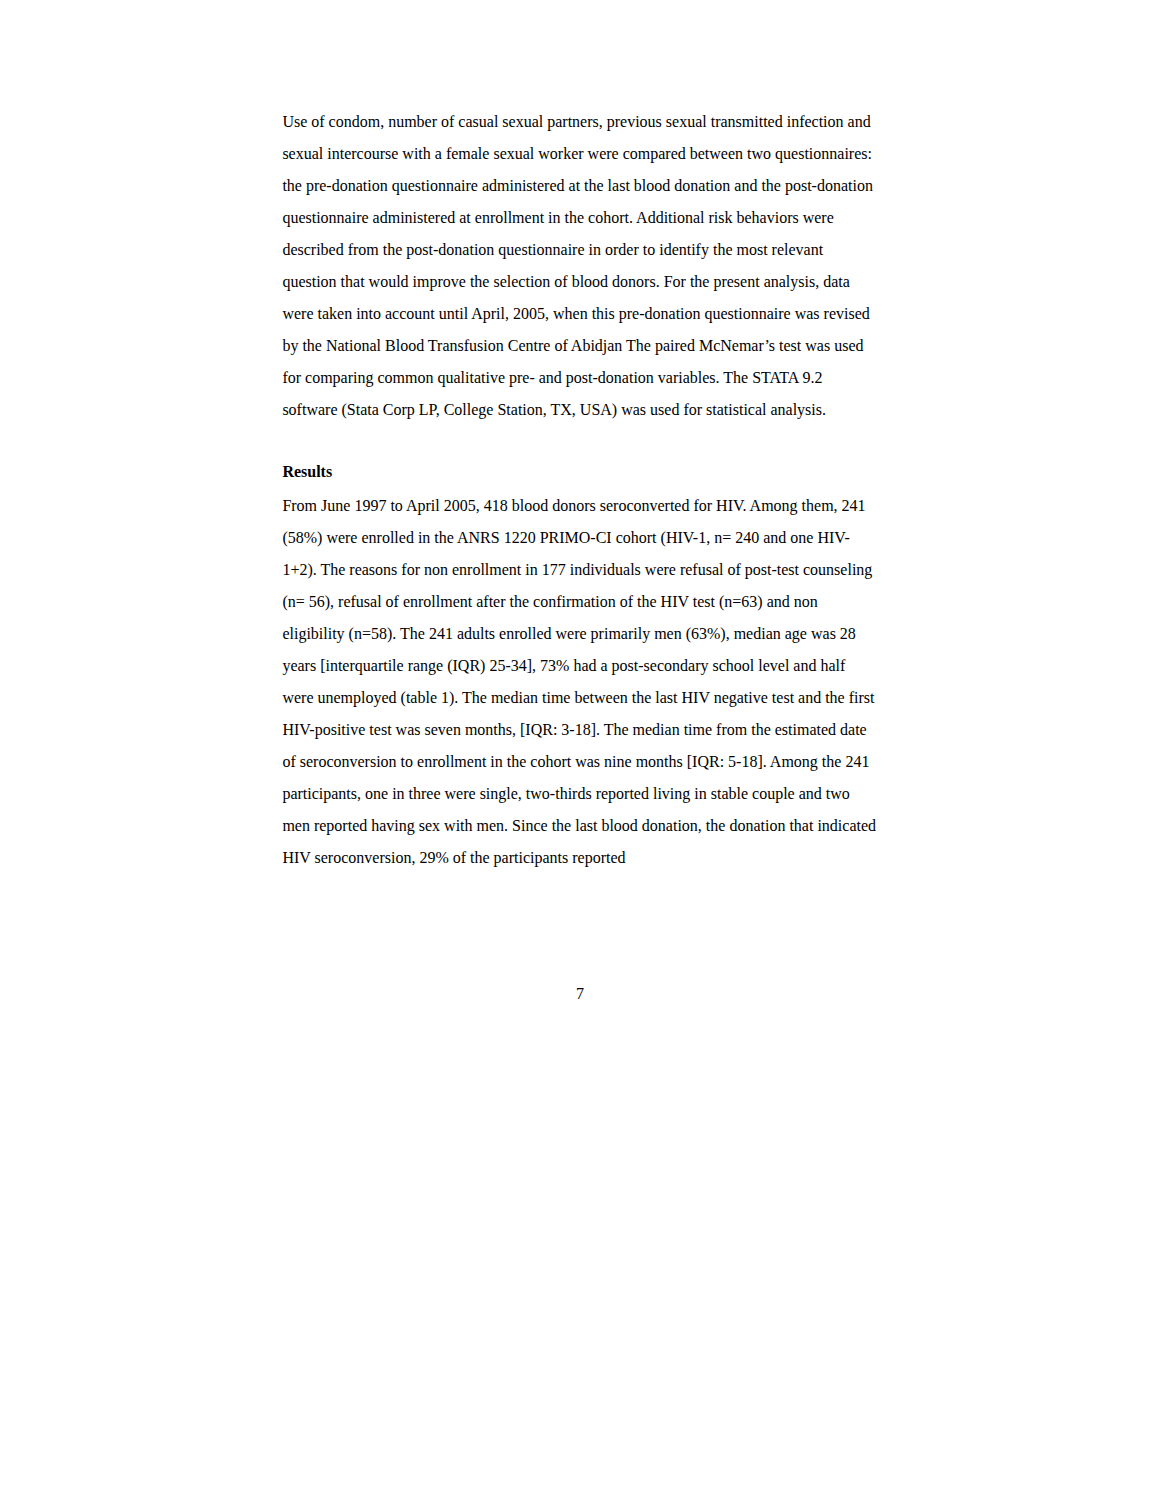Use of condom, number of casual sexual partners, previous sexual transmitted infection and sexual intercourse with a female sexual worker were compared between two questionnaires: the pre-donation questionnaire administered at the last blood donation and the post-donation questionnaire administered at enrollment in the cohort. Additional risk behaviors were described from the post-donation questionnaire in order to identify the most relevant question that would improve the selection of blood donors. For the present analysis, data were taken into account until April, 2005, when this pre-donation questionnaire was revised by the National Blood Transfusion Centre of Abidjan The paired McNemar’s test was used for comparing common qualitative pre- and post-donation variables. The STATA 9.2 software (Stata Corp LP, College Station, TX, USA) was used for statistical analysis.
Results
From June 1997 to April 2005, 418 blood donors seroconverted for HIV. Among them, 241 (58%) were enrolled in the ANRS 1220 PRIMO-CI cohort (HIV-1, n= 240 and one HIV-1+2). The reasons for non enrollment in 177 individuals were refusal of post-test counseling (n= 56), refusal of enrollment after the confirmation of the HIV test (n=63) and non eligibility (n=58). The 241 adults enrolled were primarily men (63%), median age was 28 years [interquartile range (IQR) 25-34], 73% had a post-secondary school level and half were unemployed (table 1). The median time between the last HIV negative test and the first HIV-positive test was seven months, [IQR: 3-18]. The median time from the estimated date of seroconversion to enrollment in the cohort was nine months [IQR: 5-18]. Among the 241 participants, one in three were single, two-thirds reported living in stable couple and two men reported having sex with men. Since the last blood donation, the donation that indicated HIV seroconversion, 29% of the participants reported
7